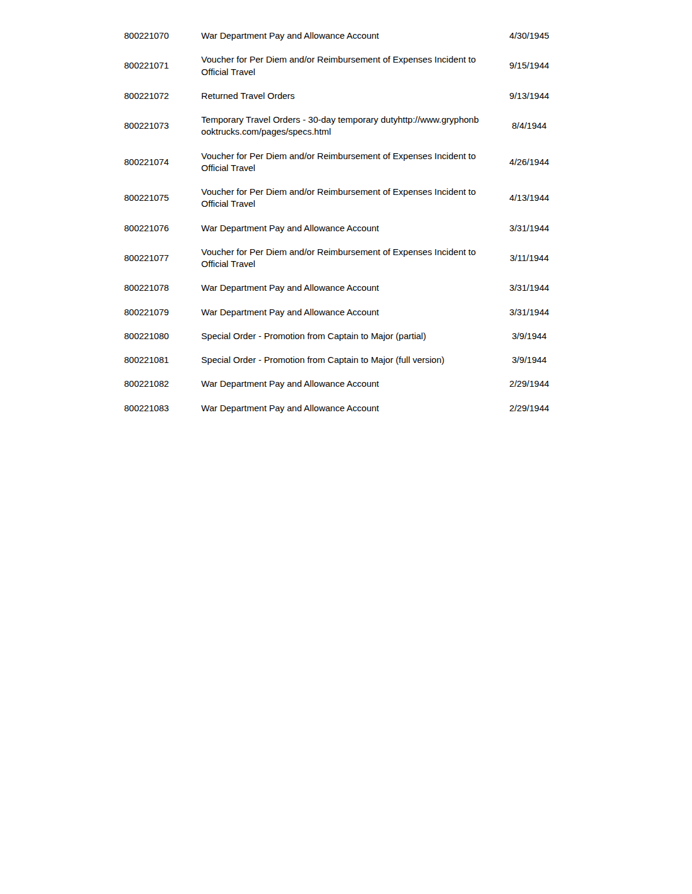| 800221070 | War Department Pay and Allowance Account | 4/30/1945 |
| 800221071 | Voucher for Per Diem and/or Reimbursement of Expenses Incident to Official Travel | 9/15/1944 |
| 800221072 | Returned Travel Orders | 9/13/1944 |
| 800221073 | Temporary Travel Orders - 30-day temporary duty http://www.gryphonbooktrucks.com/pages/specs.html | 8/4/1944 |
| 800221074 | Voucher for Per Diem and/or Reimbursement of Expenses Incident to Official Travel | 4/26/1944 |
| 800221075 | Voucher for Per Diem and/or Reimbursement of Expenses Incident to Official Travel | 4/13/1944 |
| 800221076 | War Department Pay and Allowance Account | 3/31/1944 |
| 800221077 | Voucher for Per Diem and/or Reimbursement of Expenses Incident to Official Travel | 3/11/1944 |
| 800221078 | War Department Pay and Allowance Account | 3/31/1944 |
| 800221079 | War Department Pay and Allowance Account | 3/31/1944 |
| 800221080 | Special Order - Promotion from Captain to Major (partial) | 3/9/1944 |
| 800221081 | Special Order - Promotion from Captain to Major (full version) | 3/9/1944 |
| 800221082 | War Department Pay and Allowance Account | 2/29/1944 |
| 800221083 | War Department Pay and Allowance Account | 2/29/1944 |